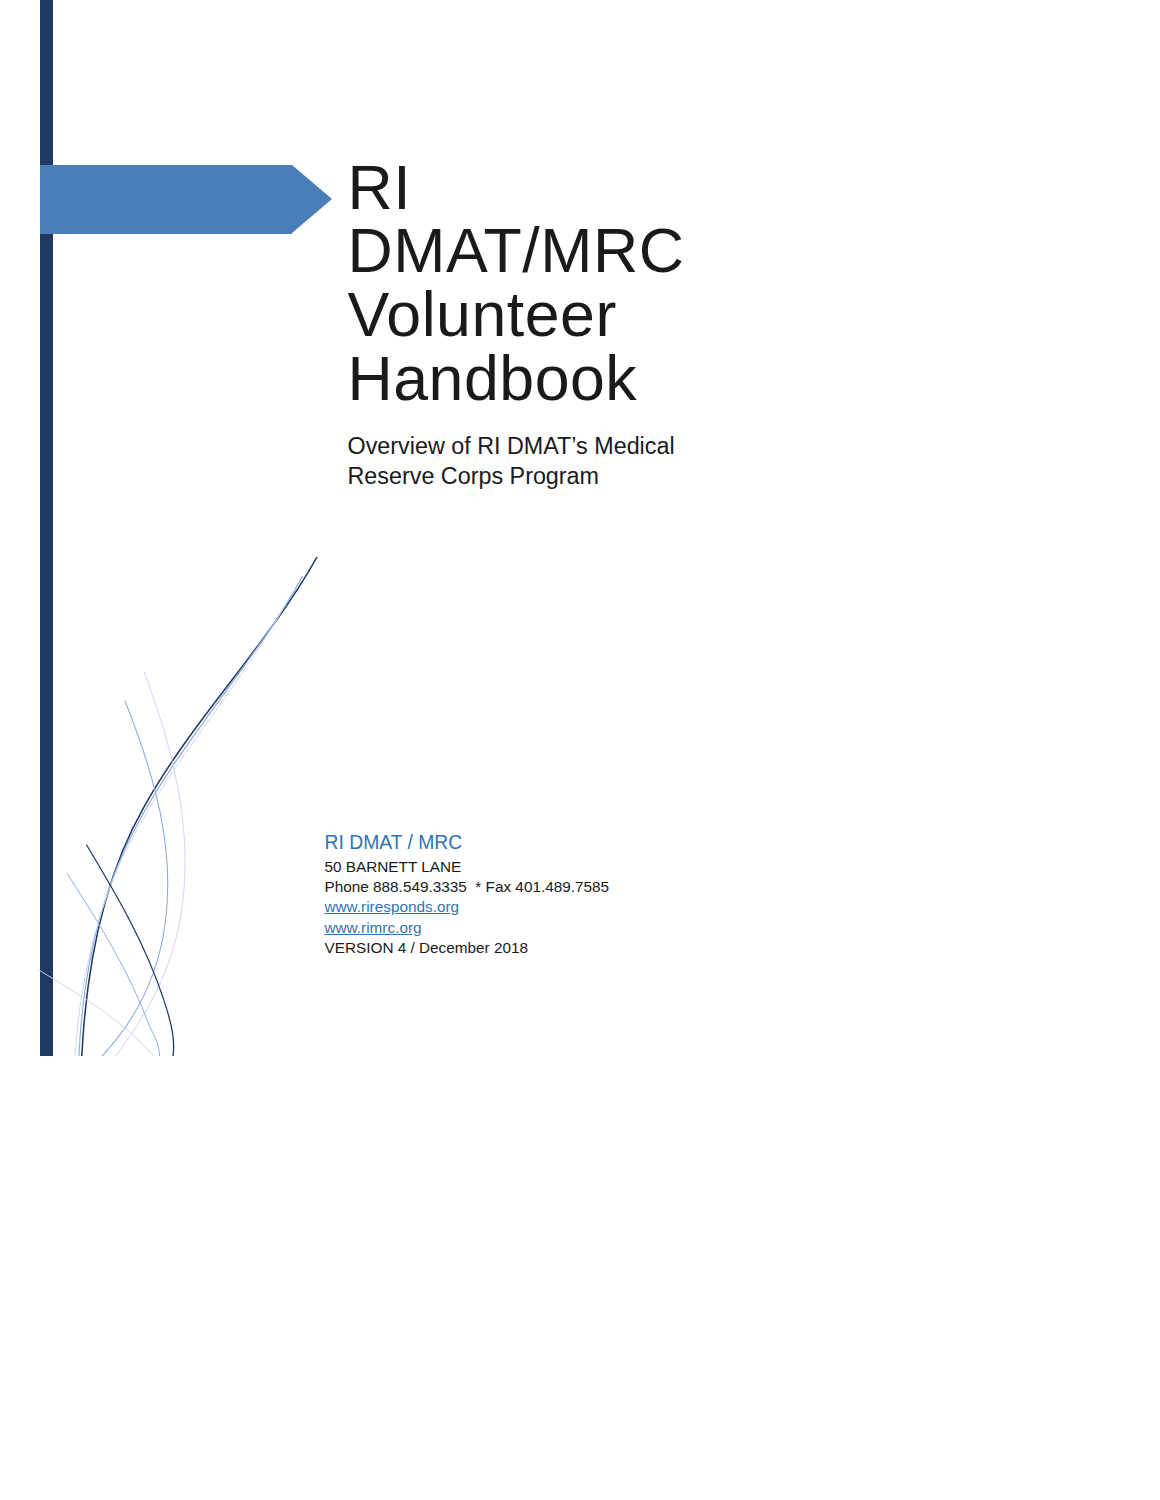RI DMAT/MRC Volunteer Handbook
Overview of RI DMAT’s Medical Reserve Corps Program
RI DMAT / MRC
50 BARNETT LANE
Phone 888.549.3335 * Fax 401.489.7585
www.riresponds.org
www.rimrc.org
VERSION 4 / December 2018